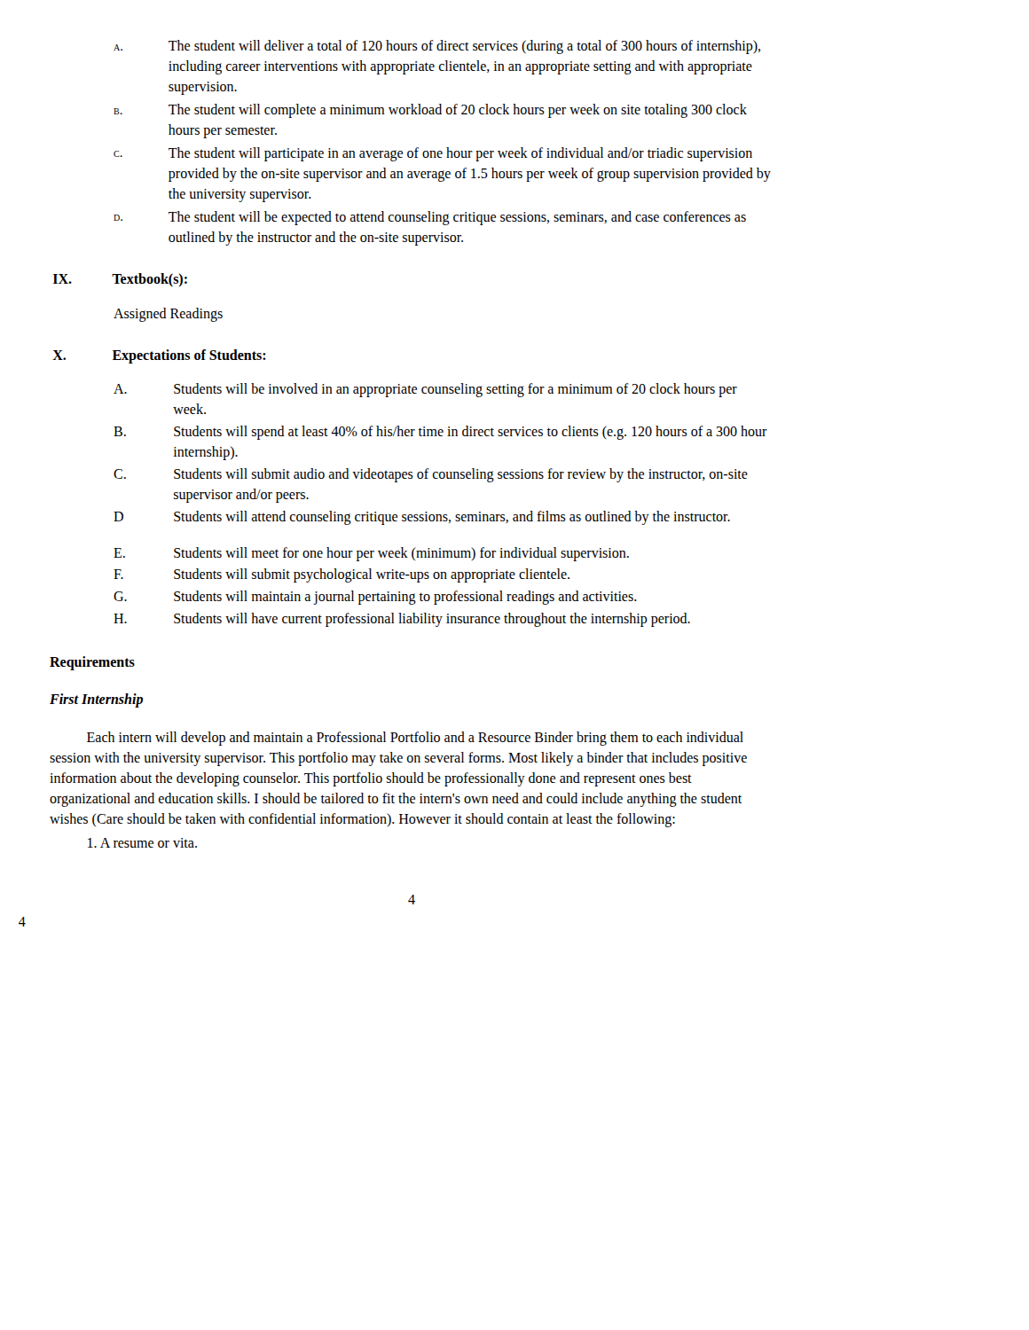A. The student will deliver a total of 120 hours of direct services (during a total of 300 hours of internship), including career interventions with appropriate clientele, in an appropriate setting and with appropriate supervision.
B. The student will complete a minimum workload of 20 clock hours per week on site totaling 300 clock hours per semester.
C. The student will participate in an average of one hour per week of individual and/or triadic supervision provided by the on-site supervisor and an average of 1.5 hours per week of group supervision provided by the university supervisor.
D. The student will be expected to attend counseling critique sessions, seminars, and case conferences as outlined by the instructor and the on-site supervisor.
IX. Textbook(s):
Assigned Readings
X. Expectations of Students:
A. Students will be involved in an appropriate counseling setting for a minimum of 20 clock hours per week.
B. Students will spend at least 40% of his/her time in direct services to clients (e.g. 120 hours of a 300 hour internship).
C. Students will submit audio and videotapes of counseling sessions for review by the instructor, on-site supervisor and/or peers.
D Students will attend counseling critique sessions, seminars, and films as outlined by the instructor.
E. Students will meet for one hour per week (minimum) for individual supervision.
F. Students will submit psychological write-ups on appropriate clientele.
G. Students will maintain a journal pertaining to professional readings and activities.
H. Students will have current professional liability insurance throughout the internship period.
Requirements
First Internship
Each intern will develop and maintain a Professional Portfolio and a Resource Binder bring them to each individual session with the university supervisor. This portfolio may take on several forms. Most likely a binder that includes positive information about the developing counselor. This portfolio should be professionally done and represent ones best organizational and education skills. I should be tailored to fit the intern's own need and could include anything the student wishes (Care should be taken with confidential information). However it should contain at least the following:
1. A resume or vita.
4
4